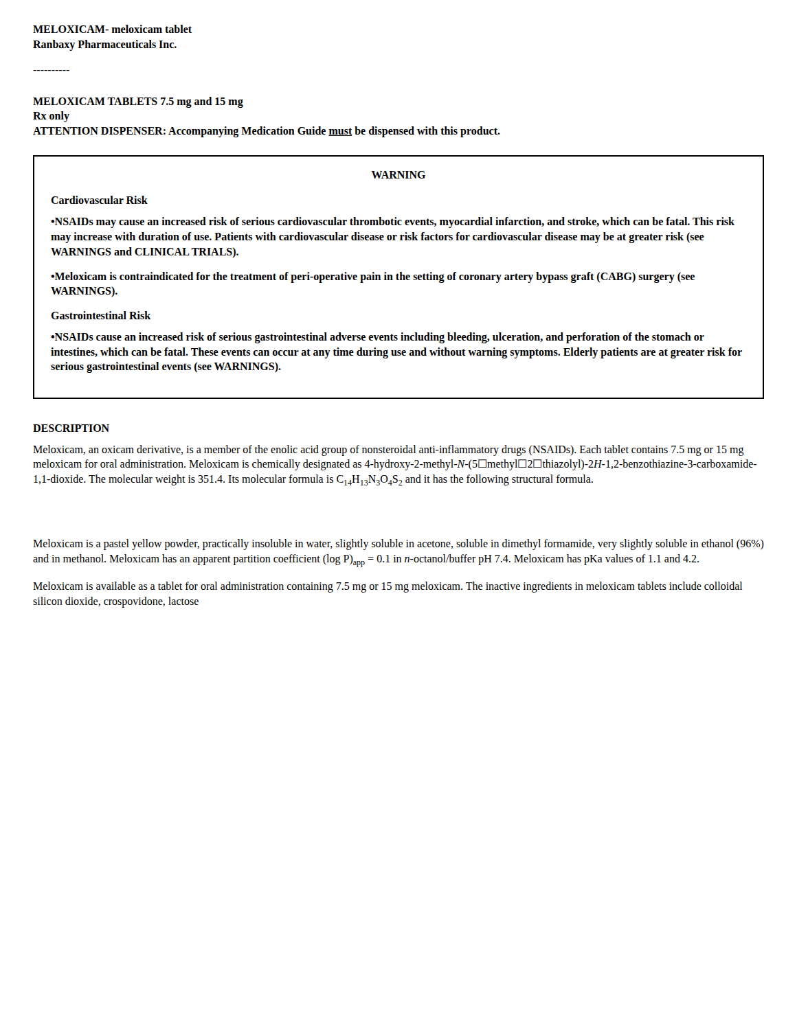MELOXICAM- meloxicam tablet
Ranbaxy Pharmaceuticals Inc.
----------
MELOXICAM TABLETS 7.5 mg and 15 mg
Rx only
ATTENTION DISPENSER: Accompanying Medication Guide must be dispensed with this product.
WARNING
Cardiovascular Risk
•NSAIDs may cause an increased risk of serious cardiovascular thrombotic events, myocardial infarction, and stroke, which can be fatal. This risk may increase with duration of use. Patients with cardiovascular disease or risk factors for cardiovascular disease may be at greater risk (see WARNINGS and CLINICAL TRIALS).
•Meloxicam is contraindicated for the treatment of peri-operative pain in the setting of coronary artery bypass graft (CABG) surgery (see WARNINGS).
Gastrointestinal Risk
•NSAIDs cause an increased risk of serious gastrointestinal adverse events including bleeding, ulceration, and perforation of the stomach or intestines, which can be fatal. These events can occur at any time during use and without warning symptoms. Elderly patients are at greater risk for serious gastrointestinal events (see WARNINGS).
DESCRIPTION
Meloxicam, an oxicam derivative, is a member of the enolic acid group of nonsteroidal anti-inflammatory drugs (NSAIDs). Each tablet contains 7.5 mg or 15 mg meloxicam for oral administration. Meloxicam is chemically designated as 4-hydroxy-2-methyl-N-(5☐methyl☐2☐thiazolyl)-2H-1,2-benzothiazine-3-carboxamide-1,1-dioxide. The molecular weight is 351.4. Its molecular formula is C14H13N3O4S2 and it has the following structural formula.
Meloxicam is a pastel yellow powder, practically insoluble in water, slightly soluble in acetone, soluble in dimethyl formamide, very slightly soluble in ethanol (96%) and in methanol. Meloxicam has an apparent partition coefficient (log P)app = 0.1 in n-octanol/buffer pH 7.4. Meloxicam has pKa values of 1.1 and 4.2.
Meloxicam is available as a tablet for oral administration containing 7.5 mg or 15 mg meloxicam. The inactive ingredients in meloxicam tablets include colloidal silicon dioxide, crospovidone, lactose